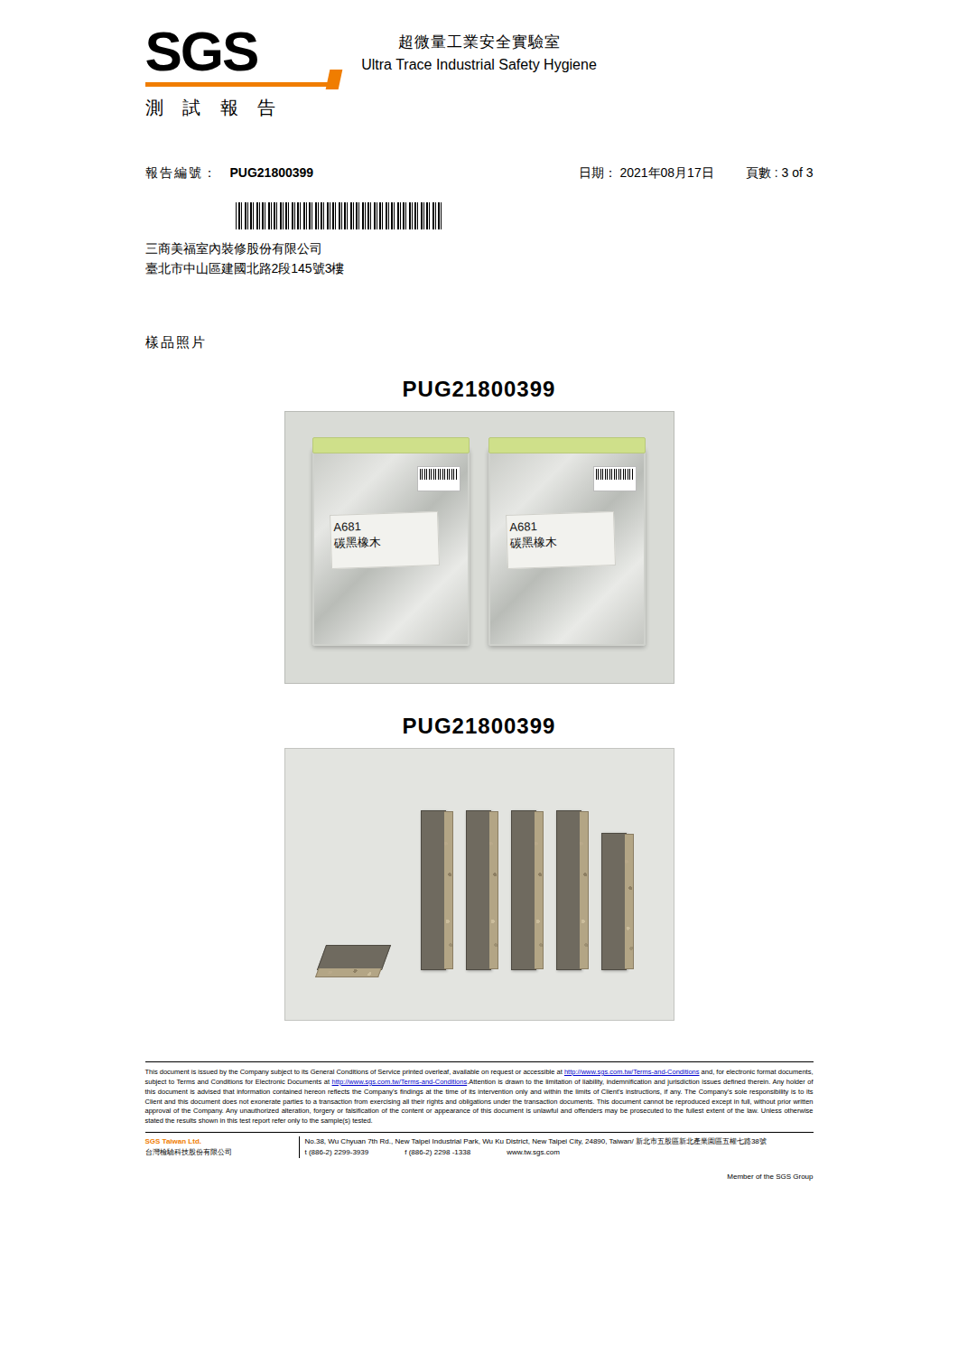SGS
超微量工業安全實驗室
Ultra Trace Industrial Safety Hygiene
測 試 報 告
報告編號：PUG21800399
日期： 2021年08月17日
頁數 : 3 of 3
三商美福室內裝修股份有限公司
臺北市中山區建國北路2段145號3樓
樣品照片
PUG21800399
A681
碳黑橡木
A681
碳黑橡木
PUG21800399
This document is issued by the Company subject to its General Conditions of Service printed overleaf, available on request or accessible at http://www.sgs.com.tw/Terms-and-Conditions and, for electronic format documents, subject to Terms and Conditions for Electronic Documents at http://www.sgs.com.tw/Terms-and-Conditions.Attention is drawn to the limitation of liability, indemnification and jurisdiction issues defined therein. Any holder of this document is advised that information contained hereon reflects the Company's findings at the time of its intervention only and within the limits of Client's instructions, if any. The Company's sole responsibility is to its Client and this document does not exonerate parties to a transaction from exercising all their rights and obligations under the transaction documents. This document cannot be reproduced except in full, without prior written approval of the Company. Any unauthorized alteration, forgery or falsification of the content or appearance of this document is unlawful and offenders may be prosecuted to the fullest extent of the law. Unless otherwise stated the results shown in this test report refer only to the sample(s) tested.
SGS Taiwan Ltd.
台灣檢驗科技股份有限公司
No.38, Wu Chyuan 7th Rd., New Taipei Industrial Park, Wu Ku District, New Taipei City, 24890, Taiwan/ 新北市五股區新北產業園區五權七路38號
t (886-2) 2299-3939 f (886-2) 2298 -1338 www.tw.sgs.com
Member of the SGS Group